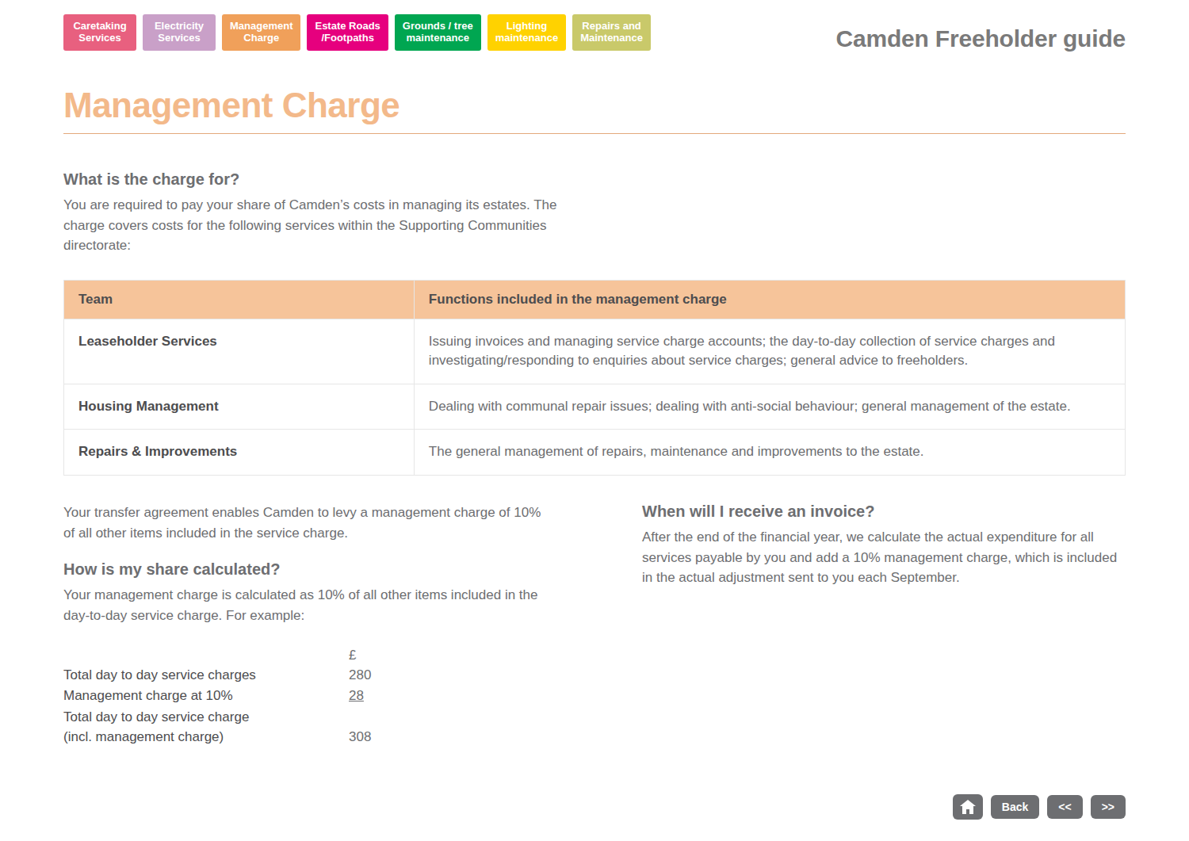Caretaking
Services Electricity
Services Management
Charge Estate Roads
/Footpaths Grounds / tree
maintenance Lighting
maintenance Repairs and
Maintenance
Camden Freeholder guide
Management Charge
What is the charge for?
You are required to pay your share of Camden’s costs in managing its estates. The charge covers costs for the following services within the Supporting Communities directorate:
| Team | Functions included in the management charge |
| --- | --- |
| Leaseholder Services | Issuing invoices and managing service charge accounts; the day-to-day collection of service charges and investigating/responding to enquiries about service charges; general advice to freeholders. |
| Housing Management | Dealing with communal repair issues; dealing with anti-social behaviour; general management of the estate. |
| Repairs & Improvements | The general management of repairs, maintenance and improvements to the estate. |
Your transfer agreement enables Camden to levy a management charge of 10% of all other items included in the service charge.
How is my share calculated?
Your management charge is calculated as 10% of all other items included in the day-to-day service charge. For example:
| | £ |
| Total day to day service charges | 280 |
| Management charge at 10% | 28 |
| Total day to day service charge (incl. management charge) | 308 |
When will I receive an invoice?
After the end of the financial year, we calculate the actual expenditure for all services payable by you and add a 10% management charge, which is included in the actual adjustment sent to you each September.
Back << >>